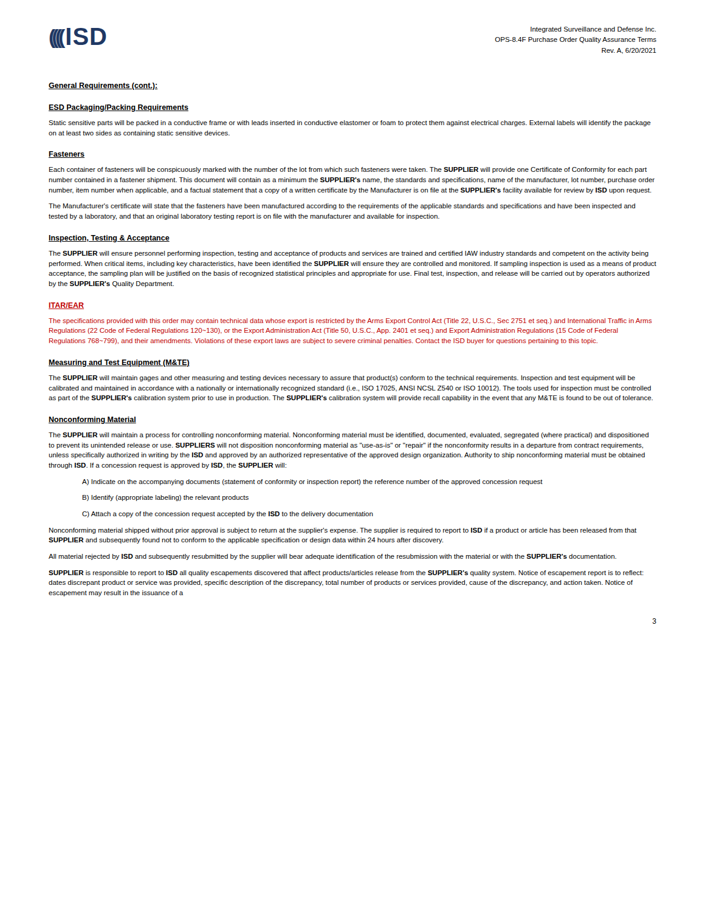(((( ISD
Integrated Surveillance and Defense Inc.
OPS-8.4F Purchase Order Quality Assurance Terms
Rev. A, 6/20/2021
General Requirements (cont.):
ESD Packaging/Packing Requirements
Static sensitive parts will be packed in a conductive frame or with leads inserted in conductive elastomer or foam to protect them against electrical charges. External labels will identify the package on at least two sides as containing static sensitive devices.
Fasteners
Each container of fasteners will be conspicuously marked with the number of the lot from which such fasteners were taken. The SUPPLIER will provide one Certificate of Conformity for each part number contained in a fastener shipment. This document will contain as a minimum the SUPPLIER's name, the standards and specifications, name of the manufacturer, lot number, purchase order number, item number when applicable, and a factual statement that a copy of a written certificate by the Manufacturer is on file at the SUPPLIER's facility available for review by ISD upon request.
The Manufacturer's certificate will state that the fasteners have been manufactured according to the requirements of the applicable standards and specifications and have been inspected and tested by a laboratory, and that an original laboratory testing report is on file with the manufacturer and available for inspection.
Inspection, Testing & Acceptance
The SUPPLIER will ensure personnel performing inspection, testing and acceptance of products and services are trained and certified IAW industry standards and competent on the activity being performed. When critical items, including key characteristics, have been identified the SUPPLIER will ensure they are controlled and monitored. If sampling inspection is used as a means of product acceptance, the sampling plan will be justified on the basis of recognized statistical principles and appropriate for use. Final test, inspection, and release will be carried out by operators authorized by the SUPPLIER's Quality Department.
ITAR/EAR
The specifications provided with this order may contain technical data whose export is restricted by the Arms Export Control Act (Title 22, U.S.C., Sec 2751 et seq.) and International Traffic in Arms Regulations (22 Code of Federal Regulations 120~130), or the Export Administration Act (Title 50, U.S.C., App. 2401 et seq.) and Export Administration Regulations (15 Code of Federal Regulations 768~799), and their amendments. Violations of these export laws are subject to severe criminal penalties. Contact the ISD buyer for questions pertaining to this topic.
Measuring and Test Equipment (M&TE)
The SUPPLIER will maintain gages and other measuring and testing devices necessary to assure that product(s) conform to the technical requirements. Inspection and test equipment will be calibrated and maintained in accordance with a nationally or internationally recognized standard (i.e., ISO 17025, ANSI NCSL Z540 or ISO 10012). The tools used for inspection must be controlled as part of the SUPPLIER's calibration system prior to use in production. The SUPPLIER's calibration system will provide recall capability in the event that any M&TE is found to be out of tolerance.
Nonconforming Material
The SUPPLIER will maintain a process for controlling nonconforming material. Nonconforming material must be identified, documented, evaluated, segregated (where practical) and dispositioned to prevent its unintended release or use. SUPPLIERS will not disposition nonconforming material as "use-as-is" or "repair" if the nonconformity results in a departure from contract requirements, unless specifically authorized in writing by the ISD and approved by an authorized representative of the approved design organization. Authority to ship nonconforming material must be obtained through ISD. If a concession request is approved by ISD, the SUPPLIER will:
A) Indicate on the accompanying documents (statement of conformity or inspection report) the reference number of the approved concession request
B) Identify (appropriate labeling) the relevant products
C) Attach a copy of the concession request accepted by the ISD to the delivery documentation
Nonconforming material shipped without prior approval is subject to return at the supplier's expense. The supplier is required to report to ISD if a product or article has been released from that SUPPLIER and subsequently found not to conform to the applicable specification or design data within 24 hours after discovery.
All material rejected by ISD and subsequently resubmitted by the supplier will bear adequate identification of the resubmission with the material or with the SUPPLIER's documentation.
SUPPLIER is responsible to report to ISD all quality escapements discovered that affect products/articles release from the SUPPLIER's quality system. Notice of escapement report is to reflect: dates discrepant product or service was provided, specific description of the discrepancy, total number of products or services provided, cause of the discrepancy, and action taken. Notice of escapement may result in the issuance of a
3